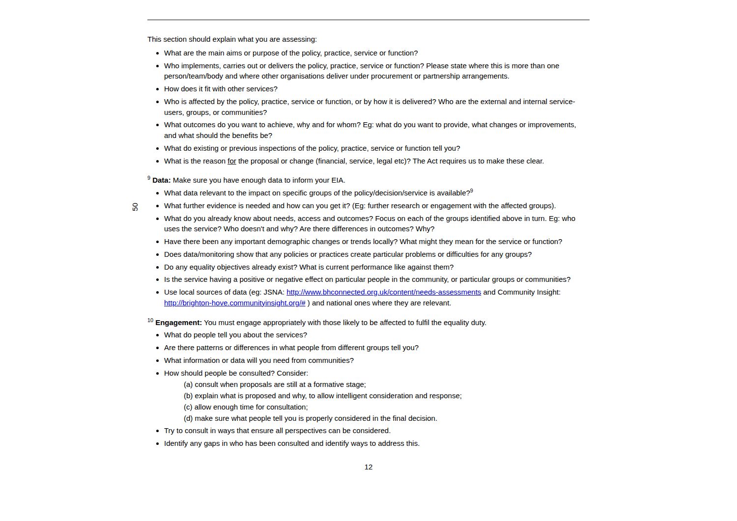50
This section should explain what you are assessing:
What are the main aims or purpose of the policy, practice, service or function?
Who implements, carries out or delivers the policy, practice, service or function? Please state where this is more than one person/team/body and where other organisations deliver under procurement or partnership arrangements.
How does it fit with other services?
Who is affected by the policy, practice, service or function, or by how it is delivered? Who are the external and internal service-users, groups, or communities?
What outcomes do you want to achieve, why and for whom? Eg: what do you want to provide, what changes or improvements, and what should the benefits be?
What do existing or previous inspections of the policy, practice, service or function tell you?
What is the reason for the proposal or change (financial, service, legal etc)? The Act requires us to make these clear.
9 Data: Make sure you have enough data to inform your EIA.
What data relevant to the impact on specific groups of the policy/decision/service is available?9
What further evidence is needed and how can you get it? (Eg: further research or engagement with the affected groups).
What do you already know about needs, access and outcomes? Focus on each of the groups identified above in turn. Eg: who uses the service? Who doesn't and why? Are there differences in outcomes? Why?
Have there been any important demographic changes or trends locally? What might they mean for the service or function?
Does data/monitoring show that any policies or practices create particular problems or difficulties for any groups?
Do any equality objectives already exist? What is current performance like against them?
Is the service having a positive or negative effect on particular people in the community, or particular groups or communities?
Use local sources of data (eg: JSNA: http://www.bhconnected.org.uk/content/needs-assessments and Community Insight: http://brighton-hove.communityinsight.org/# ) and national ones where they are relevant.
10 Engagement: You must engage appropriately with those likely to be affected to fulfil the equality duty.
What do people tell you about the services?
Are there patterns or differences in what people from different groups tell you?
What information or data will you need from communities?
How should people be consulted? Consider:
(a) consult when proposals are still at a formative stage;
(b) explain what is proposed and why, to allow intelligent consideration and response;
(c) allow enough time for consultation;
(d) make sure what people tell you is properly considered in the final decision.
Try to consult in ways that ensure all perspectives can be considered.
Identify any gaps in who has been consulted and identify ways to address this.
12